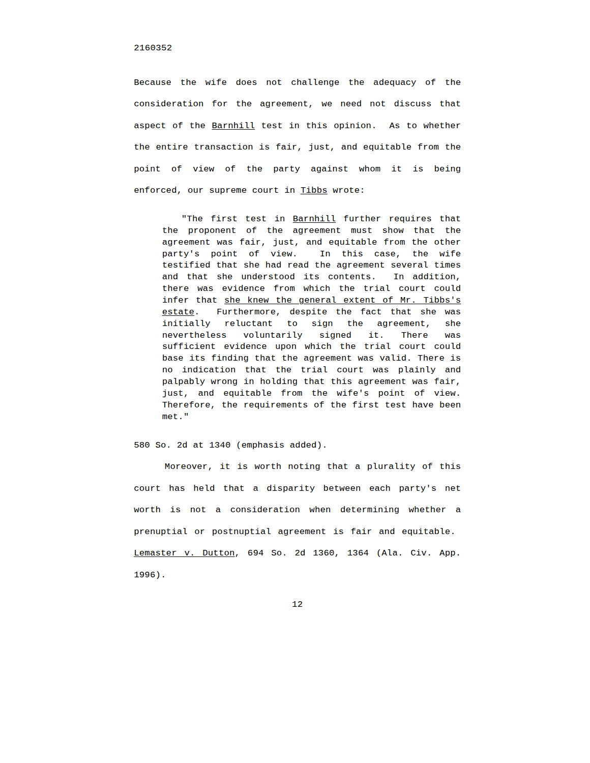2160352
Because the wife does not challenge the adequacy of the consideration for the agreement, we need not discuss that aspect of the Barnhill test in this opinion. As to whether the entire transaction is fair, just, and equitable from the point of view of the party against whom it is being enforced, our supreme court in Tibbs wrote:
"The first test in Barnhill further requires that the proponent of the agreement must show that the agreement was fair, just, and equitable from the other party's point of view. In this case, the wife testified that she had read the agreement several times and that she understood its contents. In addition, there was evidence from which the trial court could infer that she knew the general extent of Mr. Tibbs's estate. Furthermore, despite the fact that she was initially reluctant to sign the agreement, she nevertheless voluntarily signed it. There was sufficient evidence upon which the trial court could base its finding that the agreement was valid. There is no indication that the trial court was plainly and palpably wrong in holding that this agreement was fair, just, and equitable from the wife's point of view. Therefore, the requirements of the first test have been met."
580 So. 2d at 1340 (emphasis added).
Moreover, it is worth noting that a plurality of this court has held that a disparity between each party's net worth is not a consideration when determining whether a prenuptial or postnuptial agreement is fair and equitable. Lemaster v. Dutton, 694 So. 2d 1360, 1364 (Ala. Civ. App. 1996).
12